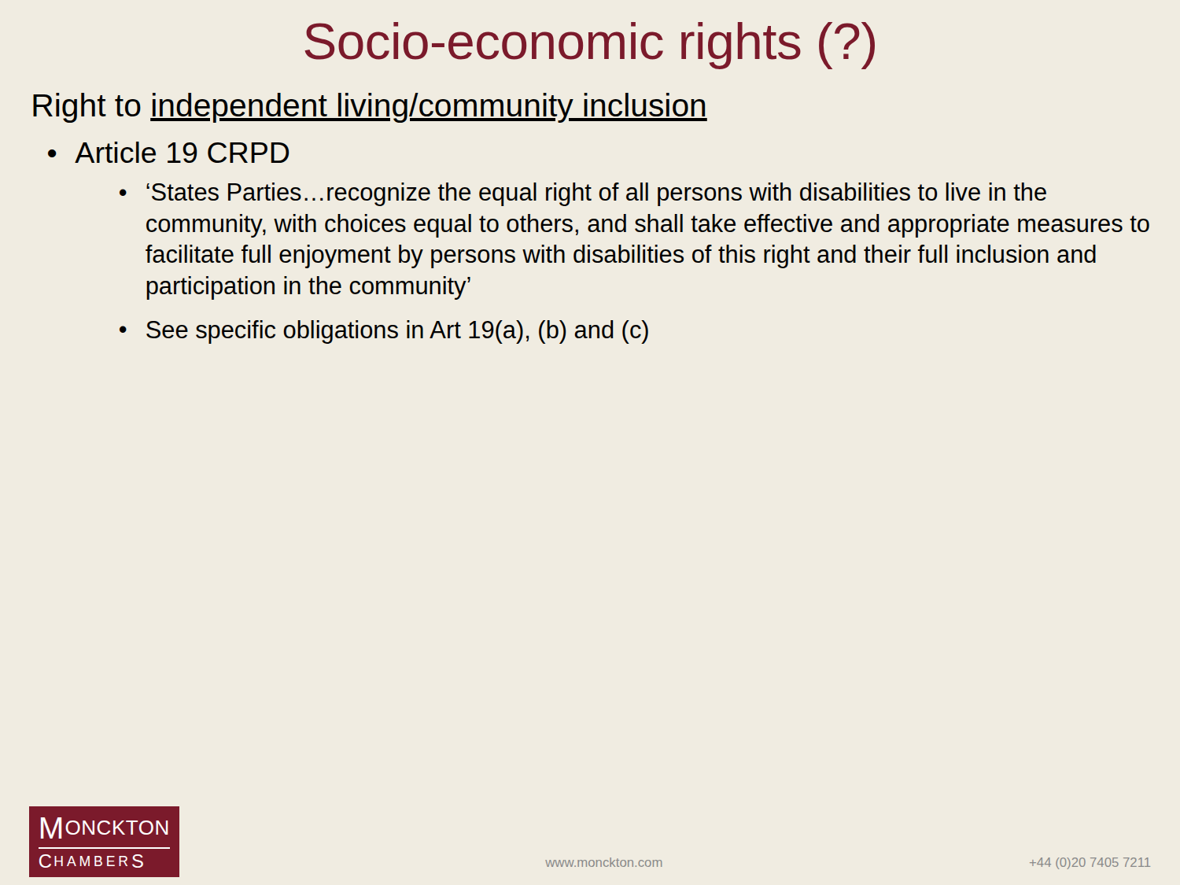Socio-economic rights (?)
Right to independent living/community inclusion
Article 19 CRPD
‘States Parties…recognize the equal right of all persons with disabilities to live in the community, with choices equal to others, and shall take effective and appropriate measures to facilitate full enjoyment by persons with disabilities of this right and their full inclusion and participation in the community’
See specific obligations in Art 19(a), (b) and (c)
MONCKTON
CHAMBERS
www.monckton.com
+44 (0)20 7405 7211